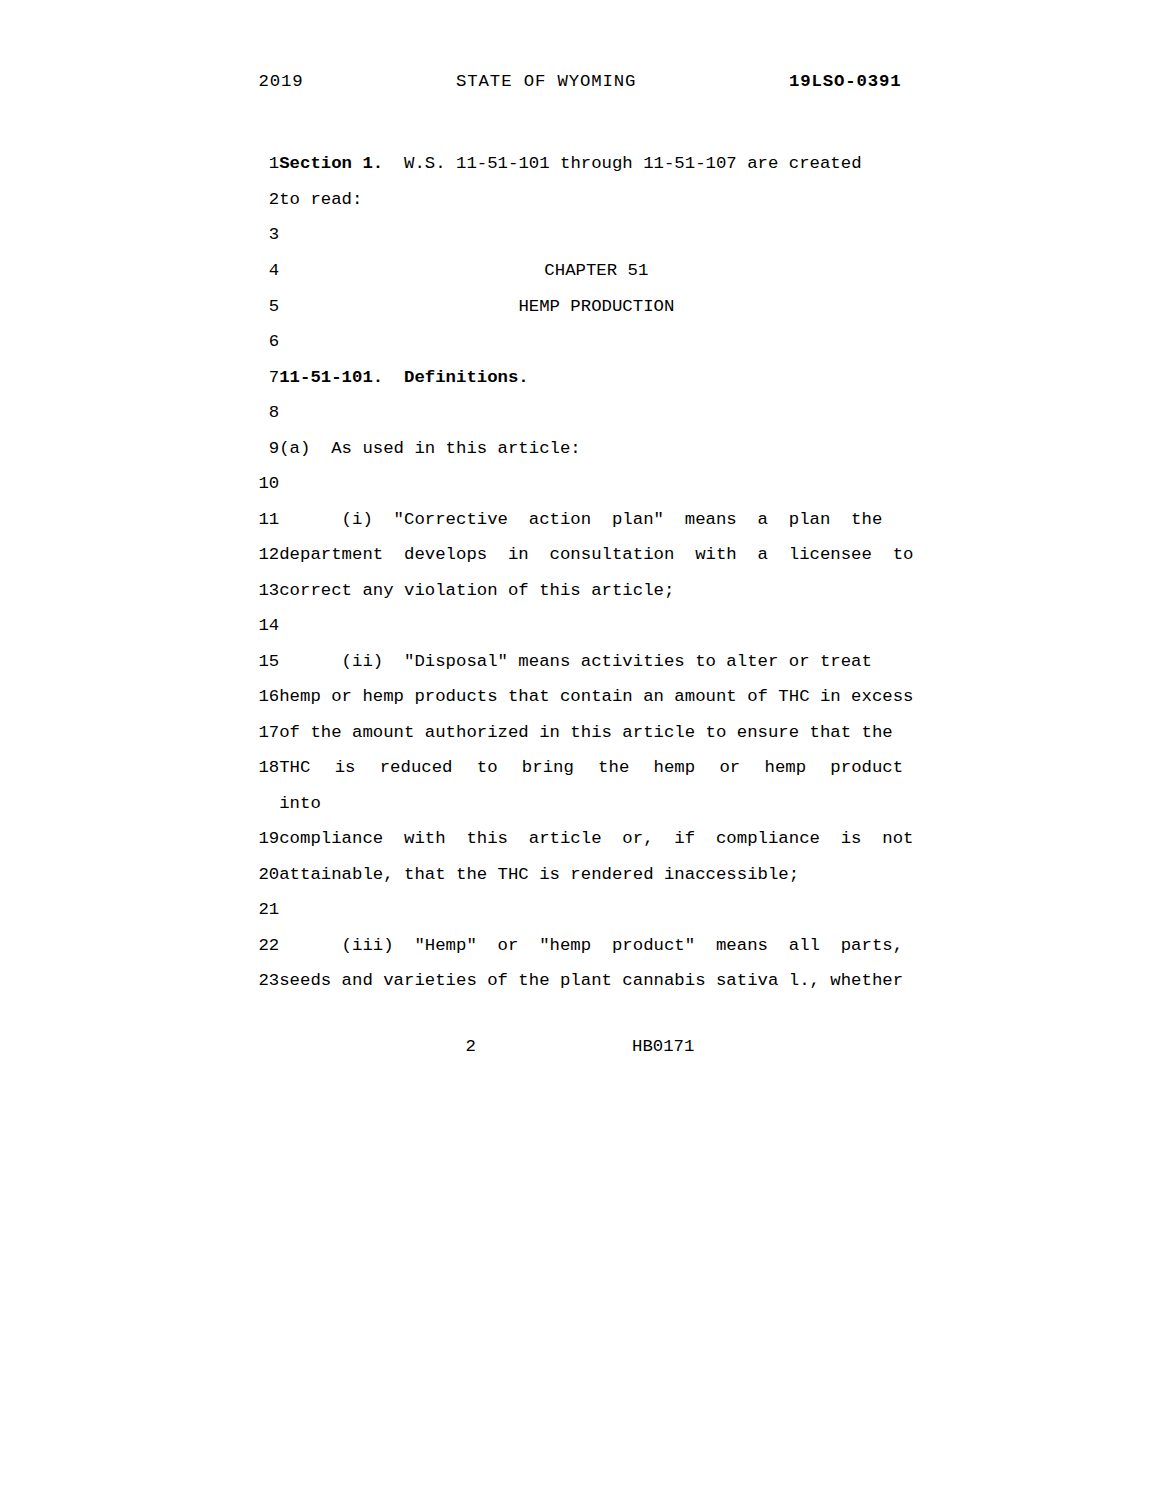2019 STATE OF WYOMING 19LSO-0391
| 1 | Section 1. W.S. 11-51-101 through 11-51-107 are created |
| 2 | to read: |
| 3 | |
| 4 | CHAPTER 51 |
| 5 | HEMP PRODUCTION |
| 6 | |
| 7 | 11-51-101. Definitions. |
| 8 | |
| 9 | (a) As used in this article: |
| 10 | |
| 11 | (i) "Corrective action plan" means a plan the |
| 12 | department develops in consultation with a licensee to |
| 13 | correct any violation of this article; |
| 14 | |
| 15 | (ii) "Disposal" means activities to alter or treat |
| 16 | hemp or hemp products that contain an amount of THC in excess |
| 17 | of the amount authorized in this article to ensure that the |
| 18 | THC is reduced to bring the hemp or hemp product into |
| 19 | compliance with this article or, if compliance is not |
| 20 | attainable, that the THC is rendered inaccessible; |
| 21 | |
| 22 | (iii) "Hemp" or "hemp product" means all parts, |
| 23 | seeds and varieties of the plant cannabis sativa l., whether |
2 HB0171